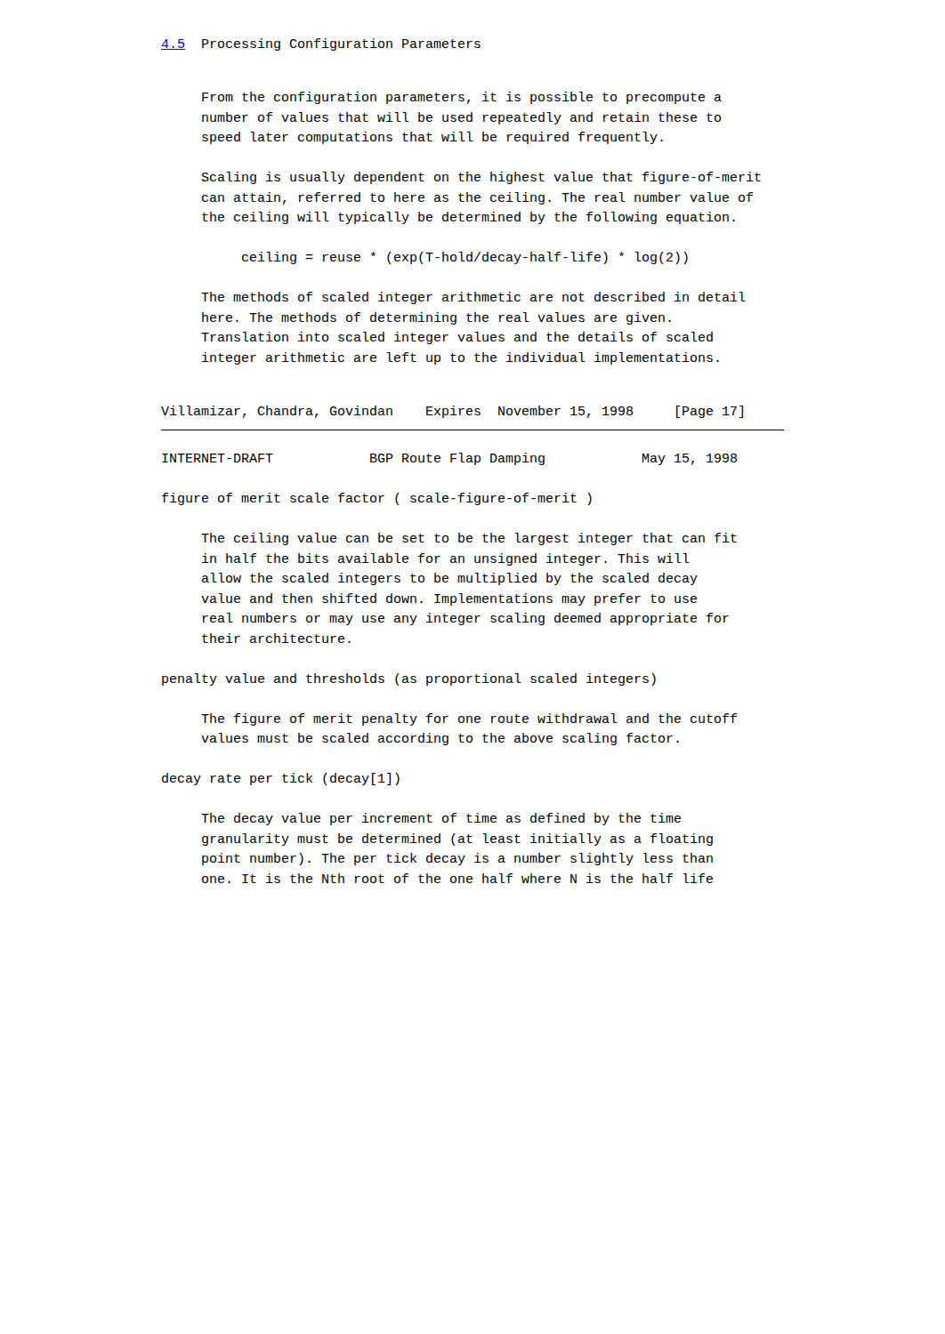4.5  Processing Configuration Parameters
From the configuration parameters, it is possible to precompute a
number of values that will be used repeatedly and retain these to
speed later computations that will be required frequently.
Scaling is usually dependent on the highest value that figure-of-merit
can attain, referred to here as the ceiling. The real number value of
the ceiling will typically be determined by the following equation.
ceiling = reuse * (exp(T-hold/decay-half-life) * log(2))
The methods of scaled integer arithmetic are not described in detail
here. The methods of determining the real values are given.
Translation into scaled integer values and the details of scaled
integer arithmetic are left up to the individual implementations.
Villamizar, Chandra, Govindan    Expires  November 15, 1998     [Page 17]
INTERNET-DRAFT            BGP Route Flap Damping            May 15, 1998
figure of merit scale factor ( scale-figure-of-merit )
The ceiling value can be set to be the largest integer that can fit
in half the bits available for an unsigned integer. This will
allow the scaled integers to be multiplied by the scaled decay
value and then shifted down. Implementations may prefer to use
real numbers or may use any integer scaling deemed appropriate for
their architecture.
penalty value and thresholds (as proportional scaled integers)
The figure of merit penalty for one route withdrawal and the cutoff
values must be scaled according to the above scaling factor.
decay rate per tick (decay[1])
The decay value per increment of time as defined by the time
granularity must be determined (at least initially as a floating
point number). The per tick decay is a number slightly less than
one. It is the Nth root of the one half where N is the half life